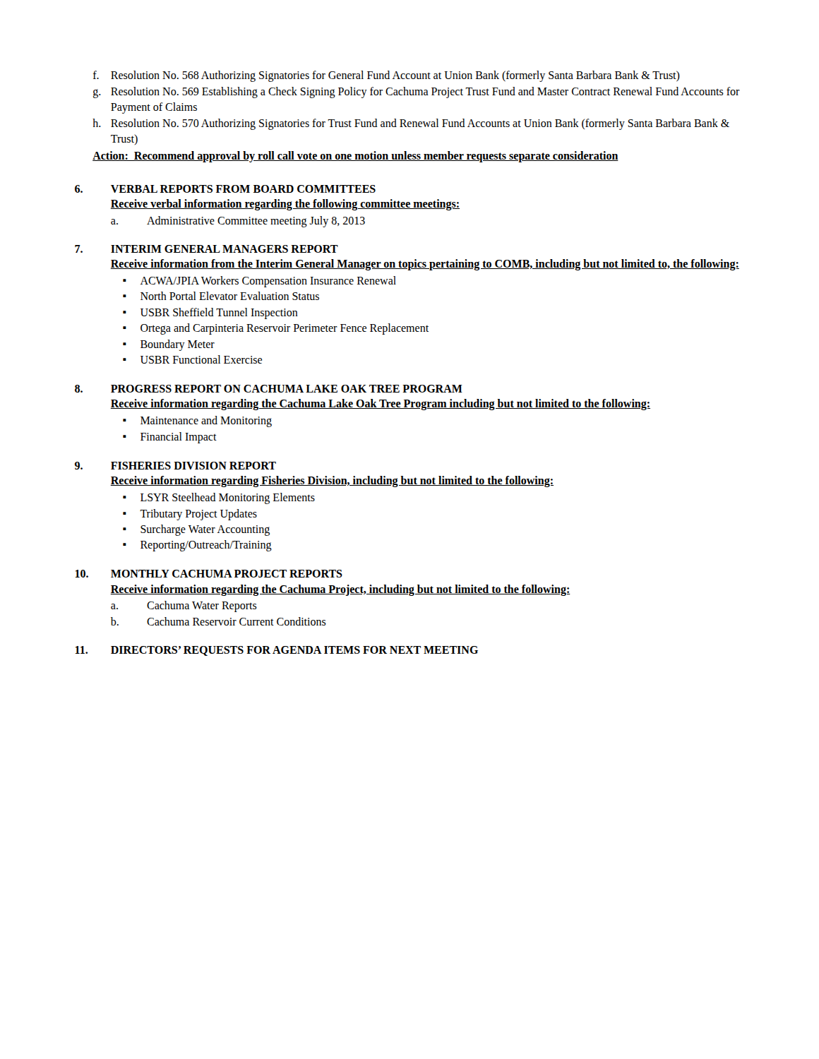f.
Resolution No. 568 Authorizing Signatories for General Fund Account at Union Bank (formerly Santa Barbara Bank & Trust)
g.
Resolution No. 569 Establishing a Check Signing Policy for Cachuma Project Trust Fund and Master Contract Renewal Fund Accounts for Payment of Claims
h.
Resolution No. 570 Authorizing Signatories for Trust Fund and Renewal Fund Accounts at Union Bank (formerly Santa Barbara Bank & Trust)
Action: Recommend approval by roll call vote on one motion unless member requests separate consideration
6.
Verbal Reports from Board Committees
Receive verbal information regarding the following committee meetings:
a.
Administrative Committee meeting July 8, 2013
7.
Interim General Managers Report
Receive information from the Interim General Manager on topics pertaining to COMB, including but not limited to, the following:
ACWA/JPIA Workers Compensation Insurance Renewal
North Portal Elevator Evaluation Status
USBR Sheffield Tunnel Inspection
Ortega and Carpinteria Reservoir Perimeter Fence Replacement
Boundary Meter
USBR Functional Exercise
8.
Progress Report on Cachuma Lake Oak Tree Program
Receive information regarding the Cachuma Lake Oak Tree Program including but not limited to the following:
Maintenance and Monitoring
Financial Impact
9.
Fisheries Division Report
Receive information regarding Fisheries Division, including but not limited to the following:
LSYR Steelhead Monitoring Elements
Tributary Project Updates
Surcharge Water Accounting
Reporting/Outreach/Training
10.
Monthly Cachuma Project Reports
Receive information regarding the Cachuma Project, including but not limited to the following:
a.
Cachuma Water Reports
b.
Cachuma Reservoir Current Conditions
11.
Directors’ Requests for Agenda Items for Next Meeting